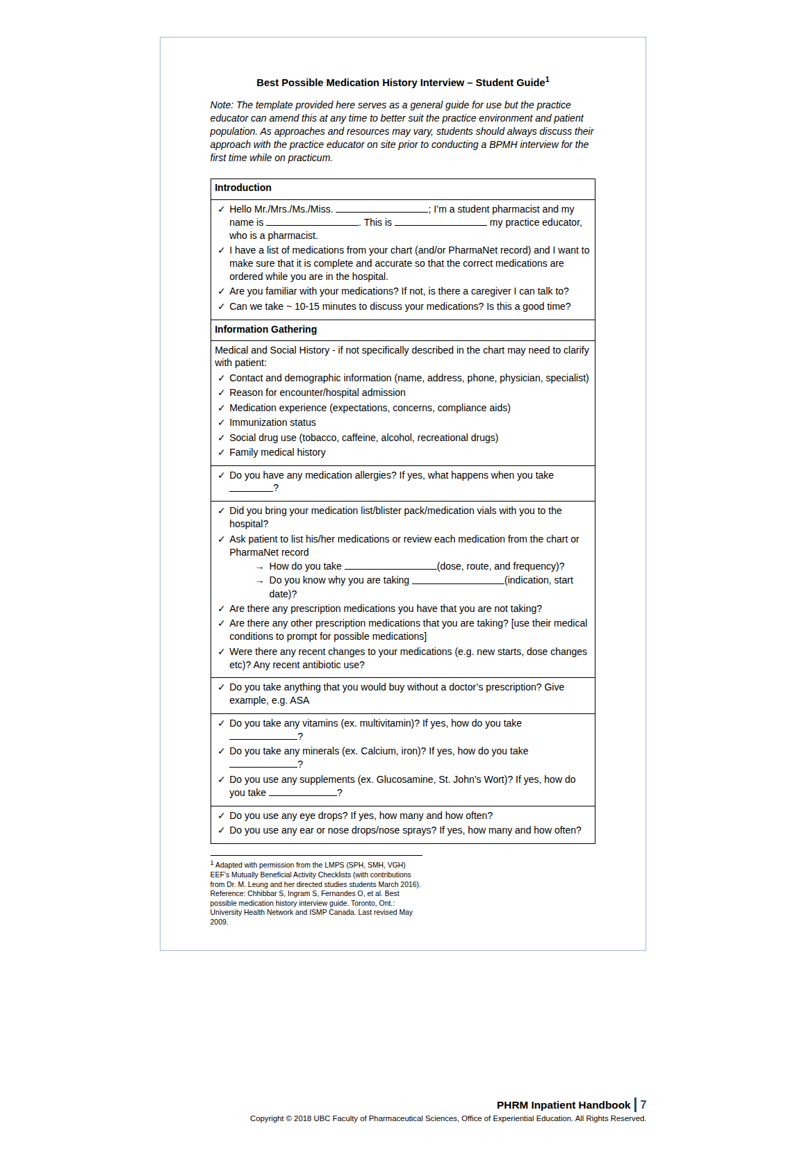Best Possible Medication History Interview – Student Guide1
Note: The template provided here serves as a general guide for use but the practice educator can amend this at any time to better suit the practice environment and patient population. As approaches and resources may vary, students should always discuss their approach with the practice educator on site prior to conducting a BPMH interview for the first time while on practicum.
| Introduction |
| Hello Mr./Mrs./Ms./Miss. ; I’m a student pharmacist and my name is . This is my practice educator, who is a pharmacist. I have a list of medications from your chart (and/or PharmaNet record) and I want to make sure that it is complete and accurate so that the correct medications are ordered while you are in the hospital. Are you familiar with your medications? If not, is there a caregiver I can talk to? Can we take ~ 10-15 minutes to discuss your medications? Is this a good time? |
| Information Gathering |
| Medical and Social History - if not specifically described in the chart may need to clarify with patient: Contact and demographic information (name, address, phone, physician, specialist) Reason for encounter/hospital admission Medication experience (expectations, concerns, compliance aids) Immunization status Social drug use (tobacco, caffeine, alcohol, recreational drugs) Family medical history |
| Do you have any medication allergies? If yes, what happens when you take ? |
| Did you bring your medication list/blister pack/medication vials with you to the hospital? Ask patient to list his/her medications or review each medication from the chart or PharmaNet record How do you take (dose, route, and frequency)? Do you know why you are taking (indication, start date)? Are there any prescription medications you have that you are not taking? Are there any other prescription medications that you are taking? [use their medical conditions to prompt for possible medications] Were there any recent changes to your medications (e.g. new starts, dose changes etc)? Any recent antibiotic use? |
| Do you take anything that you would buy without a doctor’s prescription? Give example, e.g. ASA |
| Do you take any vitamins (ex. multivitamin)? If yes, how do you take ? Do you take any minerals (ex. Calcium, iron)? If yes, how do you take ? Do you use any supplements (ex. Glucosamine, St. John’s Wort)? If yes, how do you take ? |
| Do you use any eye drops? If yes, how many and how often? Do you use any ear or nose drops/nose sprays? If yes, how many and how often? |
1 Adapted with permission from the LMPS (SPH, SMH, VGH) EEF’s Mutually Beneficial Activity Checklists (with contributions from Dr. M. Leung and her directed studies students March 2016). Reference: Chhibbar S, Ingram S, Fernandes O, et al. Best possible medication history interview guide. Toronto, Ont.: University Health Network and ISMP Canada. Last revised May 2009.
PHRM Inpatient Handbook 7
Copyright © 2018 UBC Faculty of Pharmaceutical Sciences, Office of Experiential Education. All Rights Reserved.